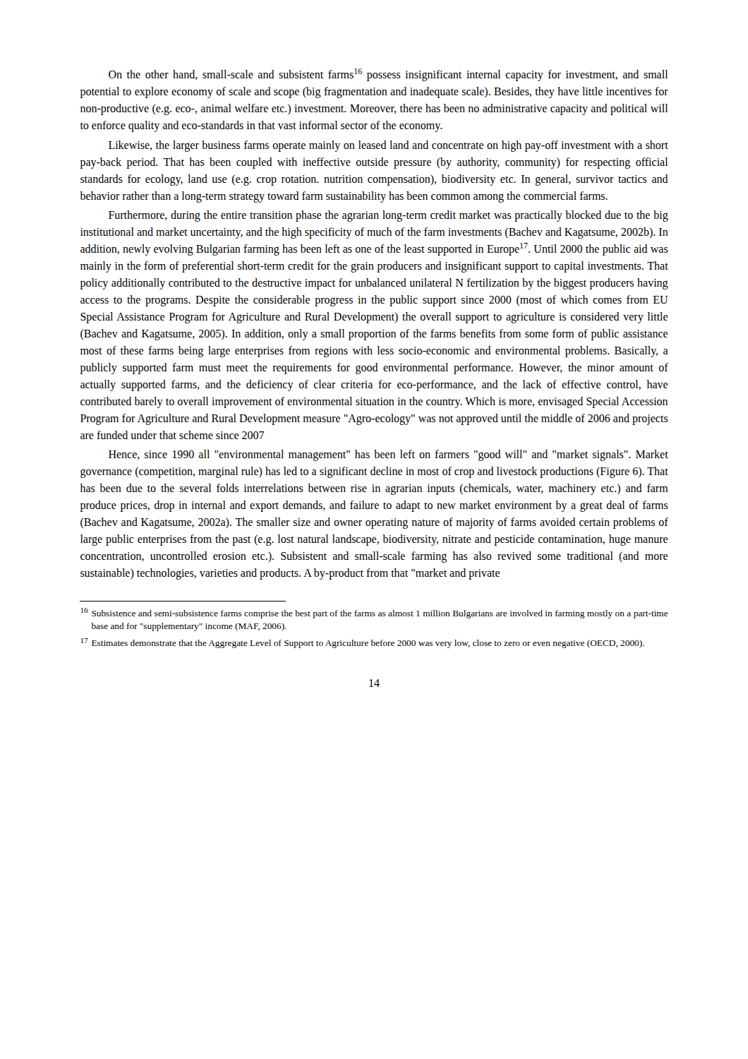On the other hand, small-scale and subsistent farms16 possess insignificant internal capacity for investment, and small potential to explore economy of scale and scope (big fragmentation and inadequate scale). Besides, they have little incentives for non-productive (e.g. eco-, animal welfare etc.) investment. Moreover, there has been no administrative capacity and political will to enforce quality and eco-standards in that vast informal sector of the economy.
Likewise, the larger business farms operate mainly on leased land and concentrate on high pay-off investment with a short pay-back period. That has been coupled with ineffective outside pressure (by authority, community) for respecting official standards for ecology, land use (e.g. crop rotation. nutrition compensation), biodiversity etc. In general, survivor tactics and behavior rather than a long-term strategy toward farm sustainability has been common among the commercial farms.
Furthermore, during the entire transition phase the agrarian long-term credit market was practically blocked due to the big institutional and market uncertainty, and the high specificity of much of the farm investments (Bachev and Kagatsume, 2002b). In addition, newly evolving Bulgarian farming has been left as one of the least supported in Europe17. Until 2000 the public aid was mainly in the form of preferential short-term credit for the grain producers and insignificant support to capital investments. That policy additionally contributed to the destructive impact for unbalanced unilateral N fertilization by the biggest producers having access to the programs. Despite the considerable progress in the public support since 2000 (most of which comes from EU Special Assistance Program for Agriculture and Rural Development) the overall support to agriculture is considered very little (Bachev and Kagatsume, 2005). In addition, only a small proportion of the farms benefits from some form of public assistance most of these farms being large enterprises from regions with less socio-economic and environmental problems. Basically, a publicly supported farm must meet the requirements for good environmental performance. However, the minor amount of actually supported farms, and the deficiency of clear criteria for eco-performance, and the lack of effective control, have contributed barely to overall improvement of environmental situation in the country. Which is more, envisaged Special Accession Program for Agriculture and Rural Development measure "Agro-ecology" was not approved until the middle of 2006 and projects are funded under that scheme since 2007
Hence, since 1990 all "environmental management" has been left on farmers "good will" and "market signals". Market governance (competition, marginal rule) has led to a significant decline in most of crop and livestock productions (Figure 6). That has been due to the several folds interrelations between rise in agrarian inputs (chemicals, water, machinery etc.) and farm produce prices, drop in internal and export demands, and failure to adapt to new market environment by a great deal of farms (Bachev and Kagatsume, 2002a). The smaller size and owner operating nature of majority of farms avoided certain problems of large public enterprises from the past (e.g. lost natural landscape, biodiversity, nitrate and pesticide contamination, huge manure concentration, uncontrolled erosion etc.). Subsistent and small-scale farming has also revived some traditional (and more sustainable) technologies, varieties and products. A by-product from that "market and private
16 Subsistence and semi-subsistence farms comprise the best part of the farms as almost 1 million Bulgarians are involved in farming mostly on a part-time base and for "supplementary" income (MAF, 2006).
17 Estimates demonstrate that the Aggregate Level of Support to Agriculture before 2000 was very low, close to zero or even negative (OECD, 2000).
14